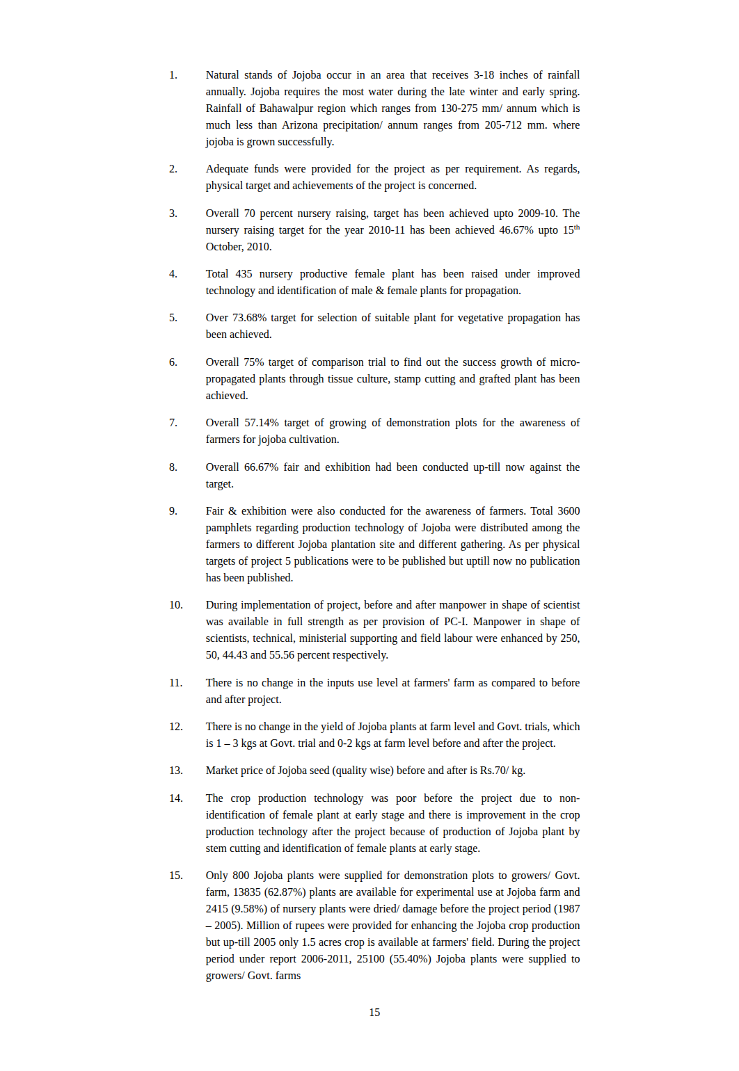Natural stands of Jojoba occur in an area that receives 3-18 inches of rainfall annually. Jojoba requires the most water during the late winter and early spring. Rainfall of Bahawalpur region which ranges from 130-275 mm/ annum which is much less than Arizona precipitation/ annum ranges from 205-712 mm. where jojoba is grown successfully.
Adequate funds were provided for the project as per requirement. As regards, physical target and achievements of the project is concerned.
Overall 70 percent nursery raising, target has been achieved upto 2009-10. The nursery raising target for the year 2010-11 has been achieved 46.67% upto 15th October, 2010.
Total 435 nursery productive female plant has been raised under improved technology and identification of male & female plants for propagation.
Over 73.68% target for selection of suitable plant for vegetative propagation has been achieved.
Overall 75% target of comparison trial to find out the success growth of micro-propagated plants through tissue culture, stamp cutting and grafted plant has been achieved.
Overall 57.14% target of growing of demonstration plots for the awareness of farmers for jojoba cultivation.
Overall 66.67% fair and exhibition had been conducted up-till now against the target.
Fair & exhibition were also conducted for the awareness of farmers. Total 3600 pamphlets regarding production technology of Jojoba were distributed among the farmers to different Jojoba plantation site and different gathering. As per physical targets of project 5 publications were to be published but uptill now no publication has been published.
During implementation of project, before and after manpower in shape of scientist was available in full strength as per provision of PC-I. Manpower in shape of scientists, technical, ministerial supporting and field labour were enhanced by 250, 50, 44.43 and 55.56 percent respectively.
There is no change in the inputs use level at farmers' farm as compared to before and after project.
There is no change in the yield of Jojoba plants at farm level and Govt. trials, which is 1 – 3 kgs at Govt. trial and 0-2 kgs at farm level before and after the project.
Market price of Jojoba seed (quality wise) before and after is Rs.70/ kg.
The crop production technology was poor before the project due to non-identification of female plant at early stage and there is improvement in the crop production technology after the project because of production of Jojoba plant by stem cutting and identification of female plants at early stage.
Only 800 Jojoba plants were supplied for demonstration plots to growers/ Govt. farm, 13835 (62.87%) plants are available for experimental use at Jojoba farm and 2415 (9.58%) of nursery plants were dried/ damage before the project period (1987 – 2005). Million of rupees were provided for enhancing the Jojoba crop production but up-till 2005 only 1.5 acres crop is available at farmers' field. During the project period under report 2006-2011, 25100 (55.40%) Jojoba plants were supplied to growers/ Govt. farms
15